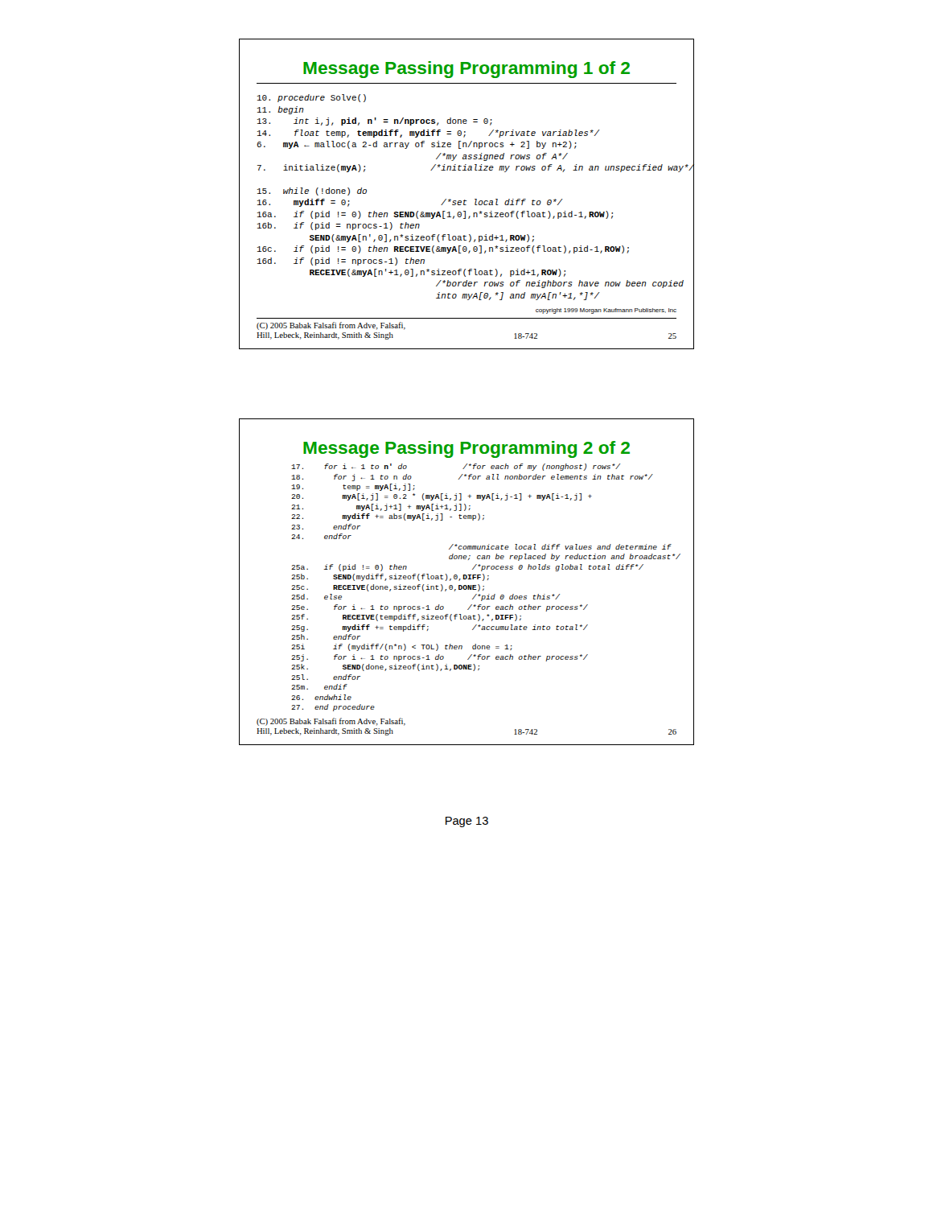Message Passing Programming 1 of 2
10. procedure Solve()
11. begin
13.    int i,j, pid, n' = n/nprocs, done = 0;
14.    float temp, tempdiff, mydiff = 0;    /*private variables*/
6.   myA ← malloc(a 2-d array of size [n/nprocs + 2] by n+2);
                                  /*my assigned rows of A*/
7.   initialize(myA);            /*initialize my rows of A, in an unspecified way*/

15.  while (!done) do
16.    mydiff = 0;                 /*set local diff to 0*/
16a.   if (pid != 0) then SEND(&myA[1,0],n*sizeof(float),pid-1,ROW);
16b.   if (pid = nprocs-1) then
          SEND(&myA[n',0],n*sizeof(float),pid+1,ROW);
16c.   if (pid != 0) then RECEIVE(&myA[0,0],n*sizeof(float),pid-1,ROW);
16d.   if (pid != nprocs-1) then
          RECEIVE(&myA[n'+1,0],n*sizeof(float), pid+1,ROW);
                                  /*border rows of neighbors have now been copied
                                  into myA[0,*] and myA[n'+1,*]*/
copyright 1999 Morgan Kaufmann Publishers, Inc
(C) 2005 Babak Falsafi from Adve, Falsafi,
Hill, Lebeck, Reinhardt, Smith & Singh
18-742
25
Message Passing Programming 2 of 2
17.    for i ← 1 to n' do            /*for each of my (nonghost) rows*/
18.      for j ← 1 to n do          /*for all nonborder elements in that row*/
19.        temp = myA[i,j];
20.        myA[i,j] = 0.2 * (myA[i,j] + myA[i,j-1] + myA[i-1,j] +
21.           myA[i,j+1] + myA[i+1,j]);
22.        mydiff += abs(myA[i,j] - temp);
23.      endfor
24.    endfor
                                  /*communicate local diff values and determine if
                                  done; can be replaced by reduction and broadcast*/
25a.   if (pid != 0) then              /*process 0 holds global total diff*/
25b.     SEND(mydiff,sizeof(float),0,DIFF);
25c.     RECEIVE(done,sizeof(int),0,DONE);
25d.   else                            /*pid 0 does this*/
25e.     for i ← 1 to nprocs-1 do     /*for each other process*/
25f.       RECEIVE(tempdiff,sizeof(float),*,DIFF);
25g.       mydiff += tempdiff;         /*accumulate into total*/
25h.     endfor
25i      if (mydiff/(n*n) < TOL) then  done = 1;
25j.     for i ← 1 to nprocs-1 do     /*for each other process*/
25k.       SEND(done,sizeof(int),i,DONE);
25l.     endfor
25m.   endif
26.  endwhile
27.  end procedure
(C) 2005 Babak Falsafi from Adve, Falsafi,
Hill, Lebeck, Reinhardt, Smith & Singh
18-742
26
Page 13